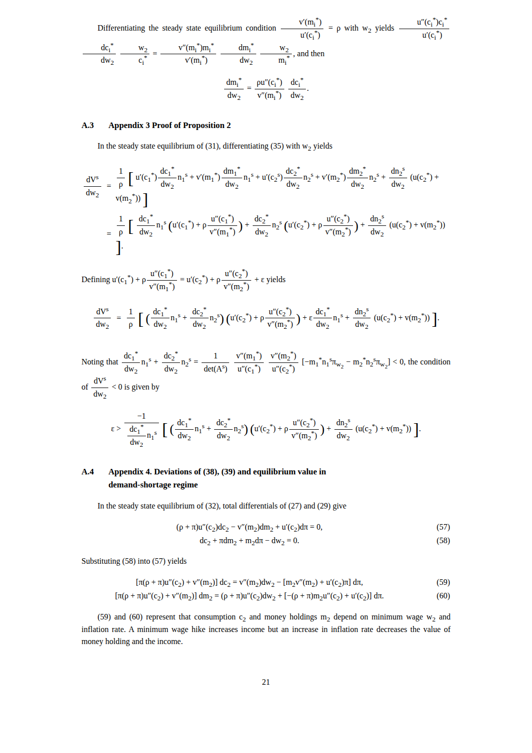Differentiating the steady state equilibrium condition v′(mi*) u′(ci*) = ρ with w2 yields u″(ci*)ci*u′(ci*) dci*dw2 w2 ci* = v″(mi*)mi*v′(mi*) dmi*dw2 w2 mi*, and then
dmi*dw2 = ρu″(ci*) v″(mi*) dci*dw2.
A.3 Appendix 3 Proof of Proposition 2
In the steady state equilibrium of (31), differentiating (35) with w2 yields
| dV s dw 2 | = | 1 ρ [ u′(c 1 * ) dc 1 * dw 2 n 1 s + v′(m 1 * ) dm 1 * dw 2 n 1 s + u′(c 2 s ) dc 2 * dw 2 n 2 s + v′(m 2 * ) dm 2 * dw 2 n 2 s + dn 2 s dw 2 (u(c 2 * ) + v(m 2 * )) ] |
| | = | 1 ρ [ dc 1 * dw 2 n 1 s ( u′(c 1 * ) + ρ u″(c 1 * ) v″(m 1 * ) ) + dc 2 * dw 2 n 2 s ( u′(c 2 * ) + ρ u″(c 2 * ) v″(m 2 * ) ) + dn 2 s dw 2 (u(c 2 * ) + v(m 2 * )) ] . |
Defining u′(c1*) + ρu″(c1*) v″(m1*) = u′(c2*) + ρu″(c2*) v″(m2*) + ε yields
| dV s dw 2 | = | 1 ρ [ ( dc 1 * dw 2 n 1 s + dc 2 * dw 2 n 2 s ) ( u′(c 2 * ) + ρ u″(c 2 * ) v″(m 2 * ) ) + ε dc 1 * dw 2 n 1 s + dn 2 s dw 2 (u(c 2 * ) + v(m 2 * )) ] . |
Noting that dc1*dw2n1s + dc2*dw2n2s = 1 det(As) v″(m1*) u″(c1*) v″(m2*) u″(c2*) [−m1*n1sπw2 − m2*n2sπw2] < 0, the condition of dVs dw2 < 0 is given by
ε > −1 dc1*dw2n1s [ (dc1*dw2n1s + dc2*dw2n2s) (u′(c2*) + ρu″(c2*) v″(m2*)) + dn2s dw2 (u(c2*) + v(m2*)) ].
A.4 Appendix 4. Deviations of (38), (39) and equilibrium value in
demand-shortage regime
In the steady state equilibrium of (32), total differentials of (27) and (29) give
| (ρ + π)u″(c 2 )dc 2 − v″(m 2 )dm 2 + u′(c 2 )dπ = 0, | (57) |
| dc 2 + πdm 2 + m 2 dπ − dw 2 = 0. | (58) |
Substituting (58) into (57) yields
| [π(ρ + π)u″(c 2 ) + v″(m 2 )] dc 2 = v″(m 2 )dw 2 − [m 2 v″(m 2 ) + u′(c 2 )π] dπ, | (59) |
| [π(ρ + π)u″(c 2 ) + v″(m 2 )] dm 2 = (ρ + π)u″(c 2 )dw 2 + [−(ρ + π)m 2 u″(c 2 ) + u′(c 2 )] dπ. | (60) |
(59) and (60) represent that consumption c2 and money holdings m2 depend on minimum wage w2 and inflation rate. A minimum wage hike increases income but an increase in inflation rate decreases the value of money holding and the income.
21